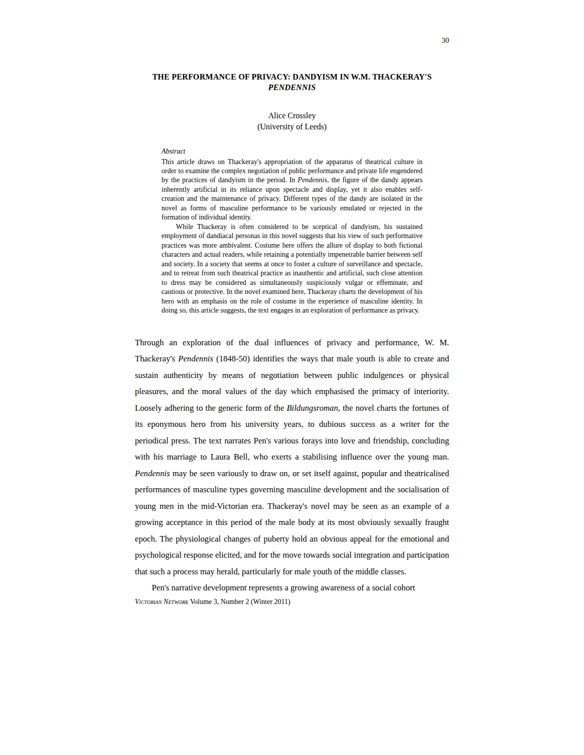30
THE PERFORMANCE OF PRIVACY: DANDYISM IN W.M. THACKERAY'S PENDENNIS
Alice Crossley
(University of Leeds)
Abstract
This article draws on Thackeray's appropriation of the apparatus of theatrical culture in order to examine the complex negotiation of public performance and private life engendered by the practices of dandyism in the period. In Pendennis, the figure of the dandy appears inherently artificial in its reliance upon spectacle and display, yet it also enables self-creation and the maintenance of privacy. Different types of the dandy are isolated in the novel as forms of masculine performance to be variously emulated or rejected in the formation of individual identity.
While Thackeray is often considered to be sceptical of dandyism, his sustained employment of dandiacal personas in this novel suggests that his view of such performative practices was more ambivalent. Costume here offers the allure of display to both fictional characters and actual readers, while retaining a potentially impenetrable barrier between self and society. In a society that seems at once to foster a culture of surveillance and spectacle, and to retreat from such theatrical practice as inauthentic and artificial, such close attention to dress may be considered as simultaneously suspiciously vulgar or effeminate, and cautious or protective. In the novel examined here, Thackeray charts the development of his hero with an emphasis on the role of costume in the experience of masculine identity. In doing so, this article suggests, the text engages in an exploration of performance as privacy.
Through an exploration of the dual influences of privacy and performance, W. M. Thackeray's Pendennis (1848-50) identifies the ways that male youth is able to create and sustain authenticity by means of negotiation between public indulgences or physical pleasures, and the moral values of the day which emphasised the primacy of interiority. Loosely adhering to the generic form of the Bildungsroman, the novel charts the fortunes of its eponymous hero from his university years, to dubious success as a writer for the periodical press. The text narrates Pen's various forays into love and friendship, concluding with his marriage to Laura Bell, who exerts a stabilising influence over the young man. Pendennis may be seen variously to draw on, or set itself against, popular and theatricalised performances of masculine types governing masculine development and the socialisation of young men in the mid-Victorian era. Thackeray's novel may be seen as an example of a growing acceptance in this period of the male body at its most obviously sexually fraught epoch. The physiological changes of puberty hold an obvious appeal for the emotional and psychological response elicited, and for the move towards social integration and participation that such a process may herald, particularly for male youth of the middle classes.
Pen's narrative development represents a growing awareness of a social cohort
Victorian Network Volume 3, Number 2 (Winter 2011)